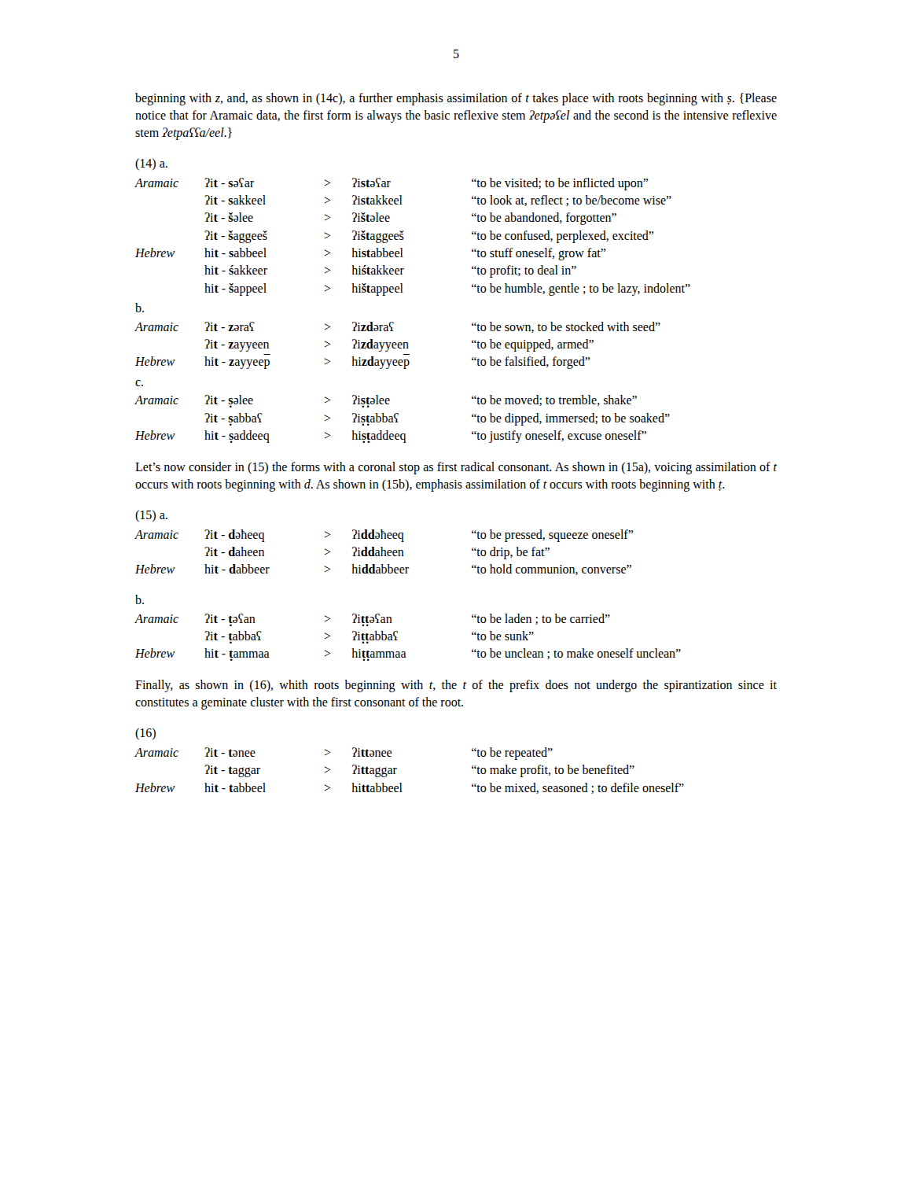5
beginning with z, and, as shown in (14c), a further emphasis assimilation of t takes place with roots beginning with ṣ. {Please notice that for Aramaic data, the first form is always the basic reflexive stem ʔetpəʕel and the second is the intensive reflexive stem ʔetpaʕʕa/eel.}
(14) a.
| Aramaic | ʔi t - s əʕar | > | ʔi st əʕar | “to be visited; to be inflicted upon” |
| | ʔi t - s akkeel | > | ʔi st akkeel | “to look at, reflect ; to be/become wise” |
| | ʔi t - š əlee | > | ʔi št əlee | “to be abandoned, forgotten” |
| | ʔi t - š aggeeš | > | ʔi št aggeeš | “to be confused, perplexed, excited” |
| Hebrew | hi t - s abbeel | > | hi st abbeel | “to stuff oneself, grow fat” |
| | hi t - ś akkeer | > | hi śt akkeer | “to profit; to deal in” |
| | hi t - š appeel | > | hi št appeel | “to be humble, gentle ; to be lazy, indolent” |
b.
| Aramaic | ʔi t - z əraʕ | > | ʔi zd əraʕ | “to be sown, to be stocked with seed” |
| | ʔi t - z ayyeen | > | ʔi zd ayyeen | “to be equipped, armed” |
| Hebrew | hi t - z ayyee p | > | hi zd ayyee p | “to be falsified, forged” |
c.
| Aramaic | ʔi t - ṣ əlee | > | ʔi ṣṭ əlee | “to be moved; to tremble, shake” |
| | ʔi t - ṣ abbaʕ | > | ʔi ṣṭ abbaʕ | “to be dipped, immersed; to be soaked” |
| Hebrew | hi t - ṣ addeeq | > | hi ṣṭ addeeq | “to justify oneself, excuse oneself” |
Let’s now consider in (15) the forms with a coronal stop as first radical consonant. As shown in (15a), voicing assimilation of t occurs with roots beginning with d. As shown in (15b), emphasis assimilation of t occurs with roots beginning with ṭ.
(15) a.
| Aramaic | ʔi t - d əħeeq | > | ʔi dd əħeeq | “to be pressed, squeeze oneself” |
| | ʔi t - d aheen | > | ʔi dd aheen | “to drip, be fat” |
| Hebrew | hi t - d abbeer | > | hi dd abbeer | “to hold communion, converse” |
b.
| Aramaic | ʔi t - ṭ əʕan | > | ʔi ṭṭ əʕan | “to be laden ; to be carried” |
| | ʔi t - ṭ abbaʕ | > | ʔi ṭṭ abbaʕ | “to be sunk” |
| Hebrew | hi t - ṭ ammaa | > | hi ṭṭ ammaa | “to be unclean ; to make oneself unclean” |
Finally, as shown in (16), whith roots beginning with t, the t of the prefix does not undergo the spirantization since it constitutes a geminate cluster with the first consonant of the root.
(16)
| Aramaic | ʔi t - t ənee | > | ʔi tt ənee | “to be repeated” |
| | ʔi t - t aggar | > | ʔi tt aggar | “to make profit, to be benefited” |
| Hebrew | hi t - t abbeel | > | hi tt abbeel | “to be mixed, seasoned ; to defile oneself” |